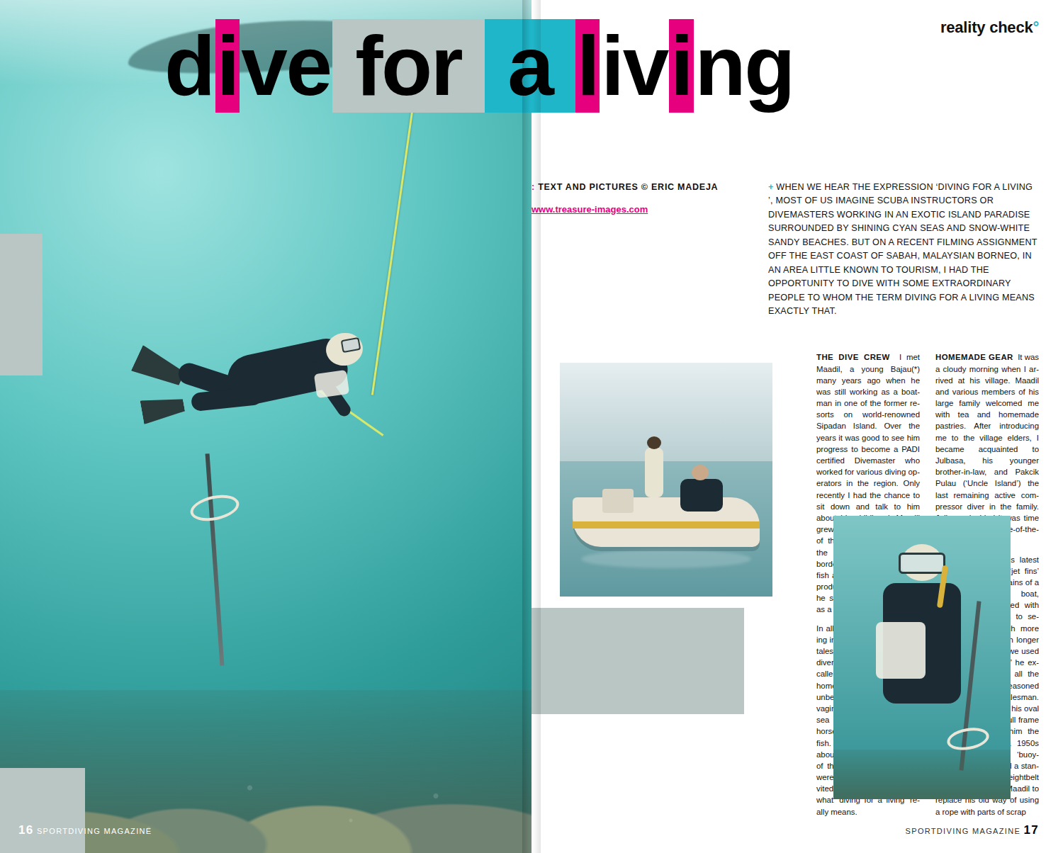16 Sportdiving Magazine
reality check°
dive for a liv ing
: TEXT AND PICTURES © ERIC MADEJA
www.treasure-images.com
+ When we hear the expression ‘diving for a living ’, most of us imagine scuba instructors or divemasters working in an exotic island paradise surrounded by shining cyan seas and snow-white sandy beaches. But on a recent filming assignment off the east coast of Sabah, Malaysian Borneo, in an area little known to tourism, I had the opportunity to dive with some extraordinary people to whom the term diving for a living means exactly that.
THE DIVE CREW I met Maadil, a young Bajau(*) many years ago when he was still working as a boatman in one of the former resorts on world-renowned Sipadan Island. Over the years it was good to see him progress to become a PADI certified Divemaster who worked for various diving operators in the region. Only recently I had the chance to sit down and talk to him about his childhood. Maadil grew up in a village on one of the islands not far from the Malaysia-Philippines border, where he learned to fish and harvest various sea products. This is also where he started his diving career as a ‘compressor diver’.
In all the years I’ve been living in Sabah, I’d heard many tales of local compressor divers, also sometimes called hookah divers, using homemade gear to dive to unbelievable depths salvaging wrecks, collecting sea cucumbers and seahorses, or simply to hunt fish. Though I was sceptical about the substance of most of these stories, my doubts were silenced when I was invited by Maadil to find out what ‘diving for a living’ really means.
HOMEMADE GEAR It was a cloudy morning when I arrived at his village. Maadil and various members of his large family welcomed me with tea and homemade pastries. After introducing me to the village elders, I became acquainted to Julbasa, his younger brother-in-law, and Pakcik Pulau (‘Uncle Island’) the last remaining active compressor diver in the family. Julbasa decided it was time to show me his ‘state-of-the-art’ dive gear.
This started with his latest addition, a pair of ‘jet fins’ cut out from the remains of a wrecked fiberglass boat, which were combined with some rubber straps to secure his feet. “Much more thrust and also much longer lasting than the fins we used to cut from plywood” he explained to me with all the confidence of a seasoned dive equipment salesman. Then he showed me his oval shaped single-lens full frame mask which gave him the nostalgic look of a 1950s diving pioneer. For ‘buoyancy control’ he used a standard scuba diving weightbelt he’d been given by Maadil to replace his old way of using a rope with parts of scrap
Sportdiving Magazine 17